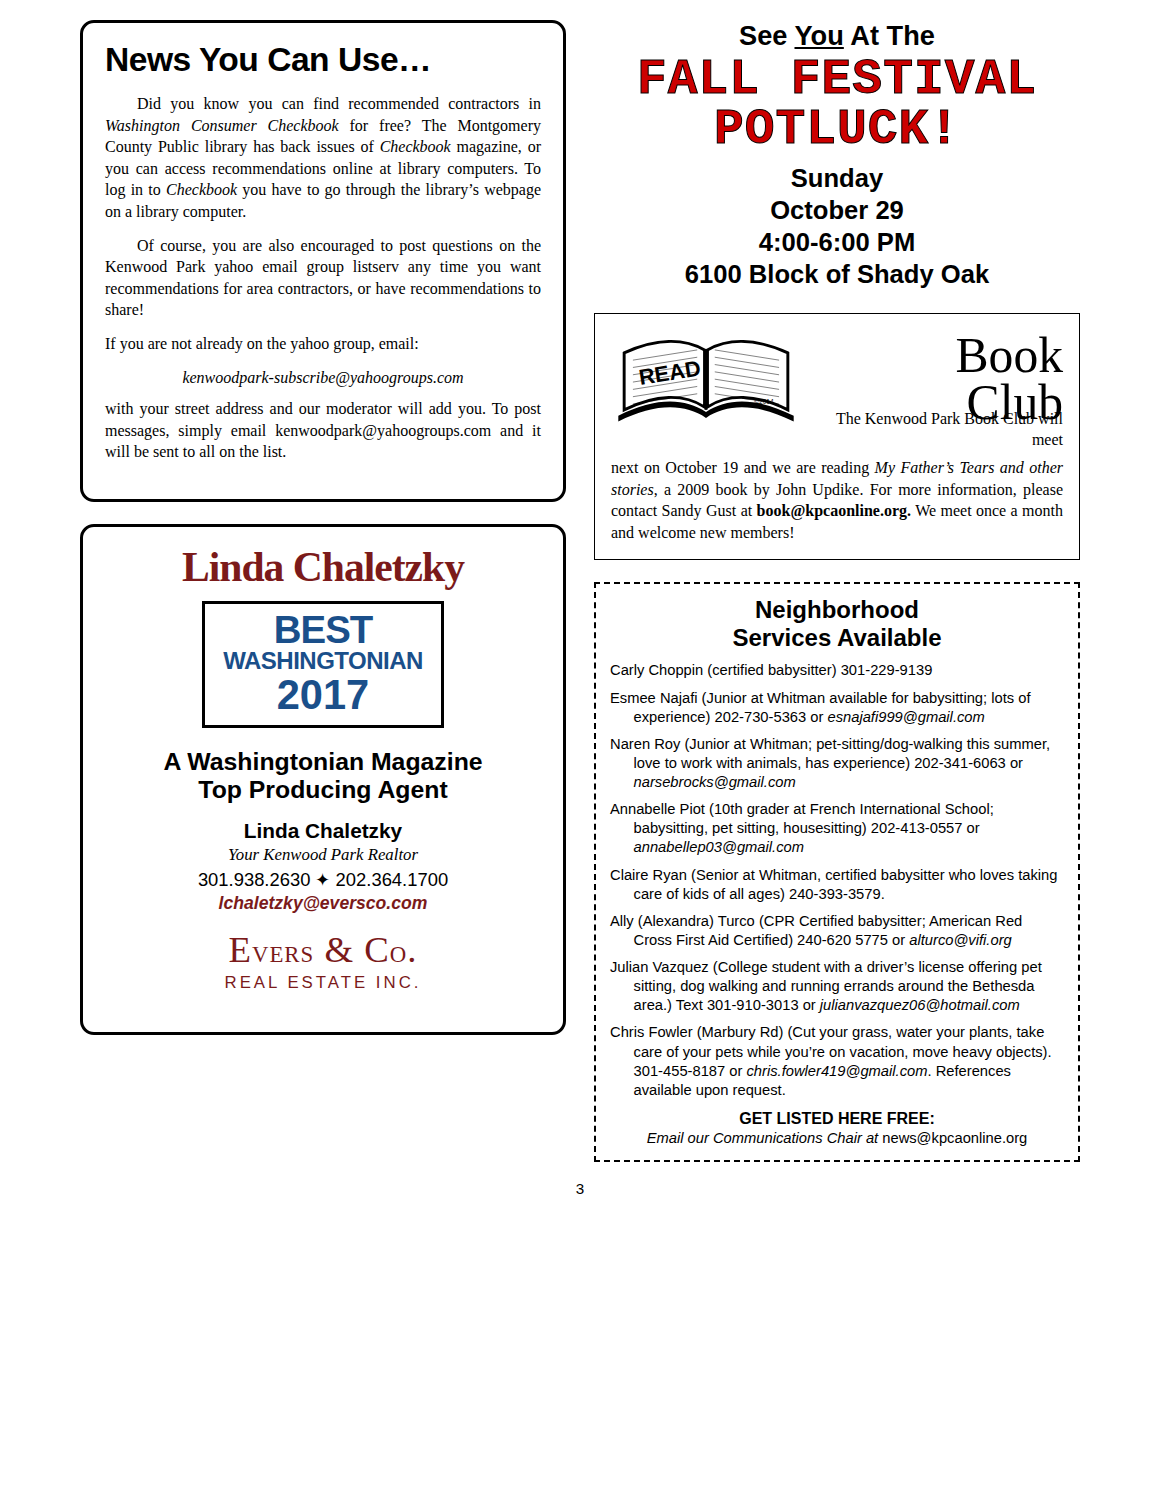News You Can Use…
Did you know you can find recommended contractors in Washington Consumer Checkbook for free? The Montgomery County Public library has back issues of Checkbook magazine, or you can access recommendations online at library computers. To log in to Checkbook you have to go through the library’s webpage on a library computer.
Of course, you are also encouraged to post questions on the Kenwood Park yahoo email group listserv any time you want recommendations for area contractors, or have recommendations to share!
If you are not already on the yahoo group, email:
kenwoodpark-subscribe@yahoogroups.com
with your street address and our moderator will add you. To post messages, simply email kenwoodpark@yahoogroups.com and it will be sent to all on the list.
Linda Chaletzky
BEST WASHINGTONIAN 2017
A Washingtonian Magazine
Top Producing Agent
Linda Chaletzky
Your Kenwood Park Realtor
301.938.2630 ✦ 202.364.1700
lchaletzky@eversco.com
EVERS & CO.
REAL ESTATE INC.
See You At The
FALL FESTIVAL
POTLUCK!
Sunday
October 29
4:00-6:00 PM
6100 Block of Shady Oak
READ ©2014
Book
Club
The Kenwood Park Book Club will meet
next on October 19 and we are reading My Father’s Tears and other stories, a 2009 book by John Updike. For more information, please contact Sandy Gust at book@kpcaonline.org. We meet once a month and welcome new members!
Neighborhood
Services Available
Carly Choppin (certified babysitter) 301-229-9139
Esmee Najafi (Junior at Whitman available for babysitting; lots of experience) 202-730-5363 or esnajafi999@gmail.com
Naren Roy (Junior at Whitman; pet-sitting/dog-walking this summer, love to work with animals, has experience) 202-341-6063 or narsebrocks@gmail.com
Annabelle Piot (10th grader at French International School; babysitting, pet sitting, housesitting) 202-413-0557 or annabellep03@gmail.com
Claire Ryan (Senior at Whitman, certified babysitter who loves taking care of kids of all ages) 240-393-3579.
Ally (Alexandra) Turco (CPR Certified babysitter; American Red Cross First Aid Certified) 240-620 5775 or alturco@vifi.org
Julian Vazquez (College student with a driver’s license offering pet sitting, dog walking and running errands around the Bethesda area.) Text 301-910-3013 or julianvazquez06@hotmail.com
Chris Fowler (Marbury Rd) (Cut your grass, water your plants, take care of your pets while you’re on vacation, move heavy objects). 301-455-8187 or chris.fowler419@gmail.com. References available upon request.
GET LISTED HERE FREE:
Email our Communications Chair at news@kpcaonline.org
3